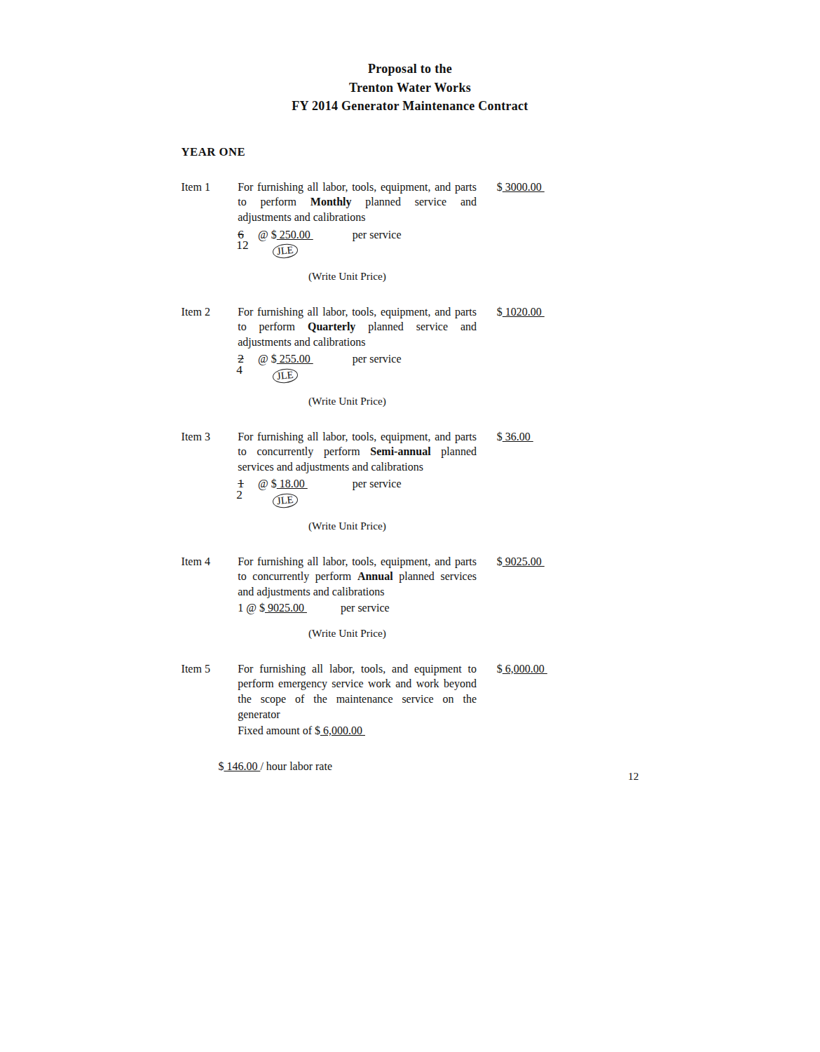Proposal to the
Trenton Water Works
FY 2014 Generator Maintenance Contract
YEAR ONE
Item 1
For furnishing all labor, tools, equipment, and parts to perform Monthly planned service and adjustments and calibrations
612@ $ 250.00 per service
JLE
(Write Unit Price)
$ 3000.00
Item 2
For furnishing all labor, tools, equipment, and parts to perform Quarterly planned service and adjustments and calibrations
24@ $ 255.00 per service
JLE
(Write Unit Price)
$ 1020.00
Item 3
For furnishing all labor, tools, equipment, and parts to concurrently perform Semi-annual planned services and adjustments and calibrations
12@ $ 18.00 per service
JLE
(Write Unit Price)
$ 36.00
Item 4
For furnishing all labor, tools, equipment, and parts to concurrently perform Annual planned services and adjustments and calibrations
1 @ $ 9025.00 per service
(Write Unit Price)
$ 9025.00
Item 5
For furnishing all labor, tools, and equipment to perform emergency service work and work beyond the scope of the maintenance service on the generator
Fixed amount of $ 6,000.00
$ 6,000.00
$ 146.00 / hour labor rate
12